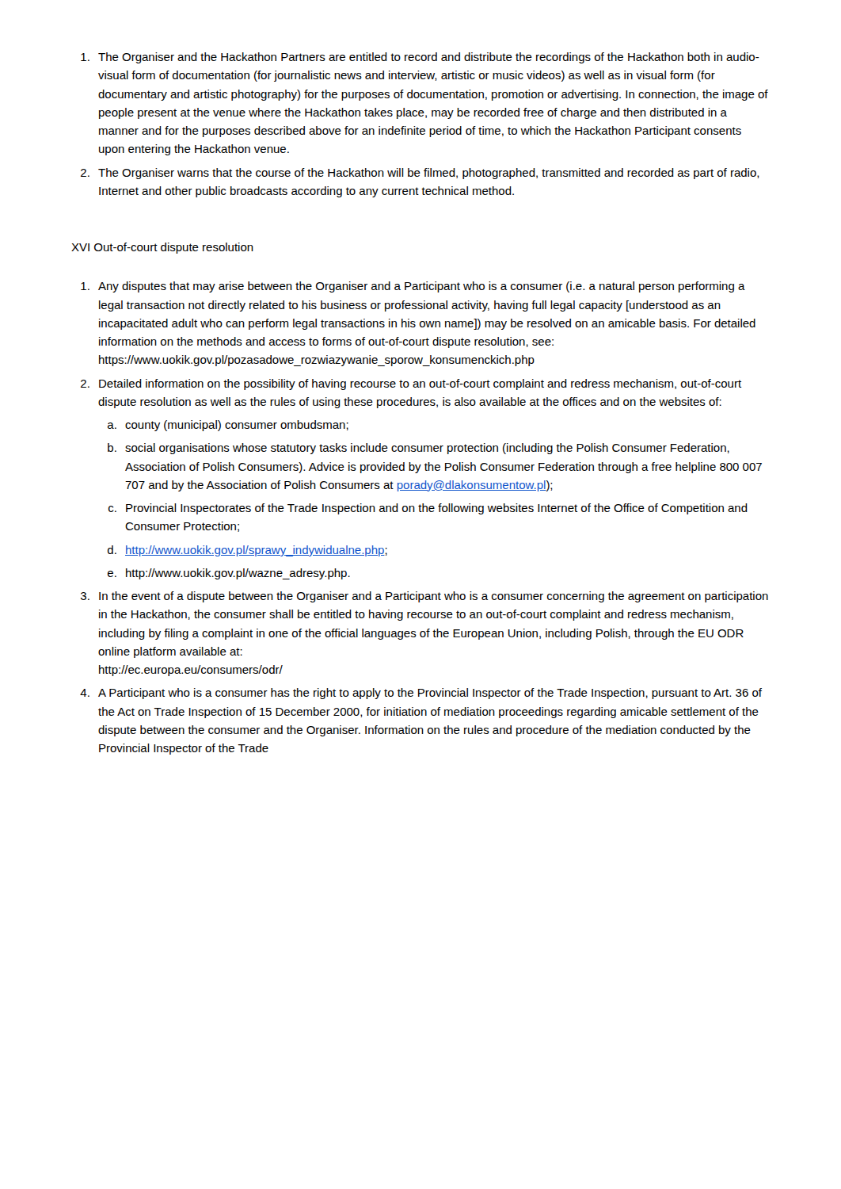The Organiser and the Hackathon Partners are entitled to record and distribute the recordings of the Hackathon both in audio-visual form of documentation (for journalistic news and interview, artistic or music videos) as well as in visual form (for documentary and artistic photography) for the purposes of documentation, promotion or advertising. In connection, the image of people present at the venue where the Hackathon takes place, may be recorded free of charge and then distributed in a manner and for the purposes described above for an indefinite period of time, to which the Hackathon Participant consents upon entering the Hackathon venue.
The Organiser warns that the course of the Hackathon will be filmed, photographed, transmitted and recorded as part of radio, Internet and other public broadcasts according to any current technical method.
XVI Out-of-court dispute resolution
Any disputes that may arise between the Organiser and a Participant who is a consumer (i.e. a natural person performing a legal transaction not directly related to his business or professional activity, having full legal capacity [understood as an incapacitated adult who can perform legal transactions in his own name]) may be resolved on an amicable basis. For detailed information on the methods and access to forms of out-of-court dispute resolution, see:
https://www.uokik.gov.pl/pozasadowe_rozwiazywanie_sporow_konsumenckich.php
Detailed information on the possibility of having recourse to an out-of-court complaint and redress mechanism, out-of-court dispute resolution as well as the rules of using these procedures, is also available at the offices and on the websites of:
county (municipal) consumer ombudsman;
social organisations whose statutory tasks include consumer protection (including the Polish Consumer Federation, Association of Polish Consumers). Advice is provided by the Polish Consumer Federation through a free helpline 800 007 707 and by the Association of Polish Consumers at porady@dlakonsumentow.pl);
Provincial Inspectorates of the Trade Inspection and on the following websites Internet of the Office of Competition and Consumer Protection;
http://www.uokik.gov.pl/sprawy_indywidualne.php;
http://www.uokik.gov.pl/wazne_adresy.php.
In the event of a dispute between the Organiser and a Participant who is a consumer concerning the agreement on participation in the Hackathon, the consumer shall be entitled to having recourse to an out-of-court complaint and redress mechanism, including by filing a complaint in one of the official languages of the European Union, including Polish, through the EU ODR online platform available at:
http://ec.europa.eu/consumers/odr/
A Participant who is a consumer has the right to apply to the Provincial Inspector of the Trade Inspection, pursuant to Art. 36 of the Act on Trade Inspection of 15 December 2000, for initiation of mediation proceedings regarding amicable settlement of the dispute between the consumer and the Organiser. Information on the rules and procedure of the mediation conducted by the Provincial Inspector of the Trade